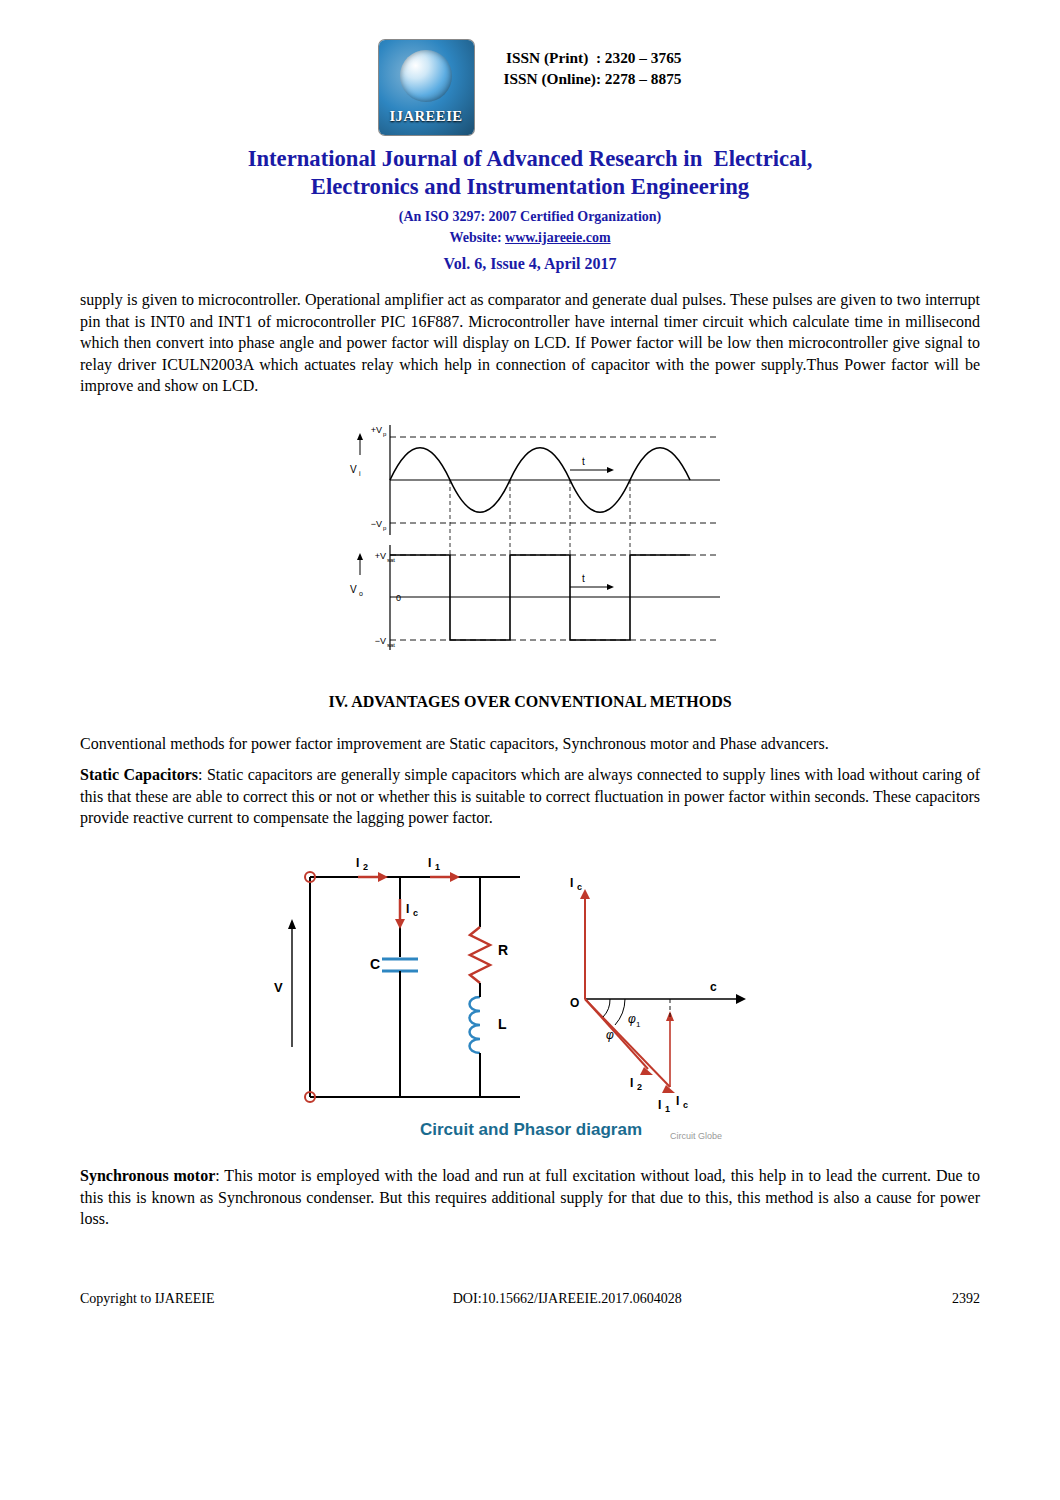ISSN (Print) : 2320 – 3765
ISSN (Online): 2278 – 8875
International Journal of Advanced Research in Electrical, Electronics and Instrumentation Engineering
(An ISO 3297: 2007 Certified Organization)
Website: www.ijareeie.com
Vol. 6, Issue 4, April 2017
supply is given to microcontroller. Operational amplifier act as comparator and generate dual pulses. These pulses are given to two interrupt pin that is INT0 and INT1 of microcontroller PIC 16F887. Microcontroller have internal timer circuit which calculate time in millisecond which then convert into phase angle and power factor will display on LCD. If Power factor will be low then microcontroller give signal to relay driver ICULN2003A which actuates relay which help in connection of capacitor with the power supply.Thus Power factor will be improve and show on LCD.
+V p −V p V i t +V sat −V sat 0 V o t
IV. ADVANTAGES OVER CONVENTIONAL METHODS
Conventional methods for power factor improvement are Static capacitors, Synchronous motor and Phase advancers.
Static Capacitors: Static capacitors are generally simple capacitors which are always connected to supply lines with load without caring of this that these are able to correct this or not or whether this is suitable to correct fluctuation in power factor within seconds. These capacitors provide reactive current to compensate the lagging power factor.
V C R L I 2 I 1 I c O c I c I 1 I 2 I c φ 1 φ Circuit and Phasor diagram Circuit Globe
Synchronous motor: This motor is employed with the load and run at full excitation without load, this help in to lead the current. Due to this this is known as Synchronous condenser. But this requires additional supply for that due to this, this method is also a cause for power loss.
Copyright to IJAREEIE
DOI:10.15662/IJAREEIE.2017.0604028
2392